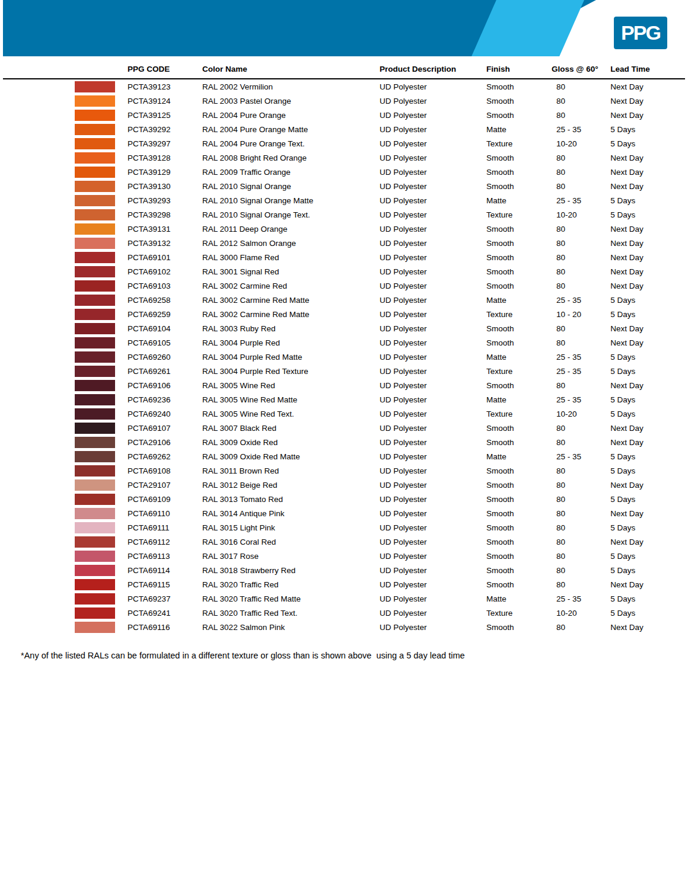PPG
| | | PPG CODE | Color Name | Product Description | Finish | Gloss @ 60° | Lead Time |
| --- | --- | --- | --- | --- | --- | --- | --- |
| | | PCTA39123 | RAL 2002 Vermilion | UD Polyester | Smooth | 80 | Next Day |
| | | PCTA39124 | RAL 2003 Pastel Orange | UD Polyester | Smooth | 80 | Next Day |
| | | PCTA39125 | RAL 2004 Pure Orange | UD Polyester | Smooth | 80 | Next Day |
| | | PCTA39292 | RAL 2004 Pure Orange Matte | UD Polyester | Matte | 25 - 35 | 5 Days |
| | | PCTA39297 | RAL 2004 Pure Orange Text. | UD Polyester | Texture | 10-20 | 5 Days |
| | | PCTA39128 | RAL 2008 Bright Red Orange | UD Polyester | Smooth | 80 | Next Day |
| | | PCTA39129 | RAL 2009 Traffic Orange | UD Polyester | Smooth | 80 | Next Day |
| | | PCTA39130 | RAL 2010 Signal Orange | UD Polyester | Smooth | 80 | Next Day |
| | | PCTA39293 | RAL 2010 Signal Orange Matte | UD Polyester | Matte | 25 - 35 | 5 Days |
| | | PCTA39298 | RAL 2010 Signal Orange Text. | UD Polyester | Texture | 10-20 | 5 Days |
| | | PCTA39131 | RAL 2011 Deep Orange | UD Polyester | Smooth | 80 | Next Day |
| | | PCTA39132 | RAL 2012 Salmon Orange | UD Polyester | Smooth | 80 | Next Day |
| | | PCTA69101 | RAL 3000 Flame Red | UD Polyester | Smooth | 80 | Next Day |
| | | PCTA69102 | RAL 3001 Signal Red | UD Polyester | Smooth | 80 | Next Day |
| | | PCTA69103 | RAL 3002 Carmine Red | UD Polyester | Smooth | 80 | Next Day |
| | | PCTA69258 | RAL 3002 Carmine Red Matte | UD Polyester | Matte | 25 - 35 | 5 Days |
| | | PCTA69259 | RAL 3002 Carmine Red Matte | UD Polyester | Texture | 10 - 20 | 5 Days |
| | | PCTA69104 | RAL 3003 Ruby Red | UD Polyester | Smooth | 80 | Next Day |
| | | PCTA69105 | RAL 3004 Purple Red | UD Polyester | Smooth | 80 | Next Day |
| | | PCTA69260 | RAL 3004 Purple Red Matte | UD Polyester | Matte | 25 - 35 | 5 Days |
| | | PCTA69261 | RAL 3004 Purple Red Texture | UD Polyester | Texture | 25 - 35 | 5 Days |
| | | PCTA69106 | RAL 3005 Wine Red | UD Polyester | Smooth | 80 | Next Day |
| | | PCTA69236 | RAL 3005 Wine Red Matte | UD Polyester | Matte | 25 - 35 | 5 Days |
| | | PCTA69240 | RAL 3005 Wine Red Text. | UD Polyester | Texture | 10-20 | 5 Days |
| | | PCTA69107 | RAL 3007 Black Red | UD Polyester | Smooth | 80 | Next Day |
| | | PCTA29106 | RAL 3009 Oxide Red | UD Polyester | Smooth | 80 | Next Day |
| | | PCTA69262 | RAL 3009 Oxide Red Matte | UD Polyester | Matte | 25 - 35 | 5 Days |
| | | PCTA69108 | RAL 3011 Brown Red | UD Polyester | Smooth | 80 | 5 Days |
| | | PCTA29107 | RAL 3012 Beige Red | UD Polyester | Smooth | 80 | Next Day |
| | | PCTA69109 | RAL 3013 Tomato Red | UD Polyester | Smooth | 80 | 5 Days |
| | | PCTA69110 | RAL 3014 Antique Pink | UD Polyester | Smooth | 80 | Next Day |
| | | PCTA69111 | RAL 3015 Light Pink | UD Polyester | Smooth | 80 | 5 Days |
| | | PCTA69112 | RAL 3016 Coral Red | UD Polyester | Smooth | 80 | Next Day |
| | | PCTA69113 | RAL 3017 Rose | UD Polyester | Smooth | 80 | 5 Days |
| | | PCTA69114 | RAL 3018 Strawberry Red | UD Polyester | Smooth | 80 | 5 Days |
| | | PCTA69115 | RAL 3020 Traffic Red | UD Polyester | Smooth | 80 | Next Day |
| | | PCTA69237 | RAL 3020 Traffic Red Matte | UD Polyester | Matte | 25 - 35 | 5 Days |
| | | PCTA69241 | RAL 3020 Traffic Red Text. | UD Polyester | Texture | 10-20 | 5 Days |
| | | PCTA69116 | RAL 3022 Salmon Pink | UD Polyester | Smooth | 80 | Next Day |
*Any of the listed RALs can be formulated in a different texture or gloss than is shown above using a 5 day lead time